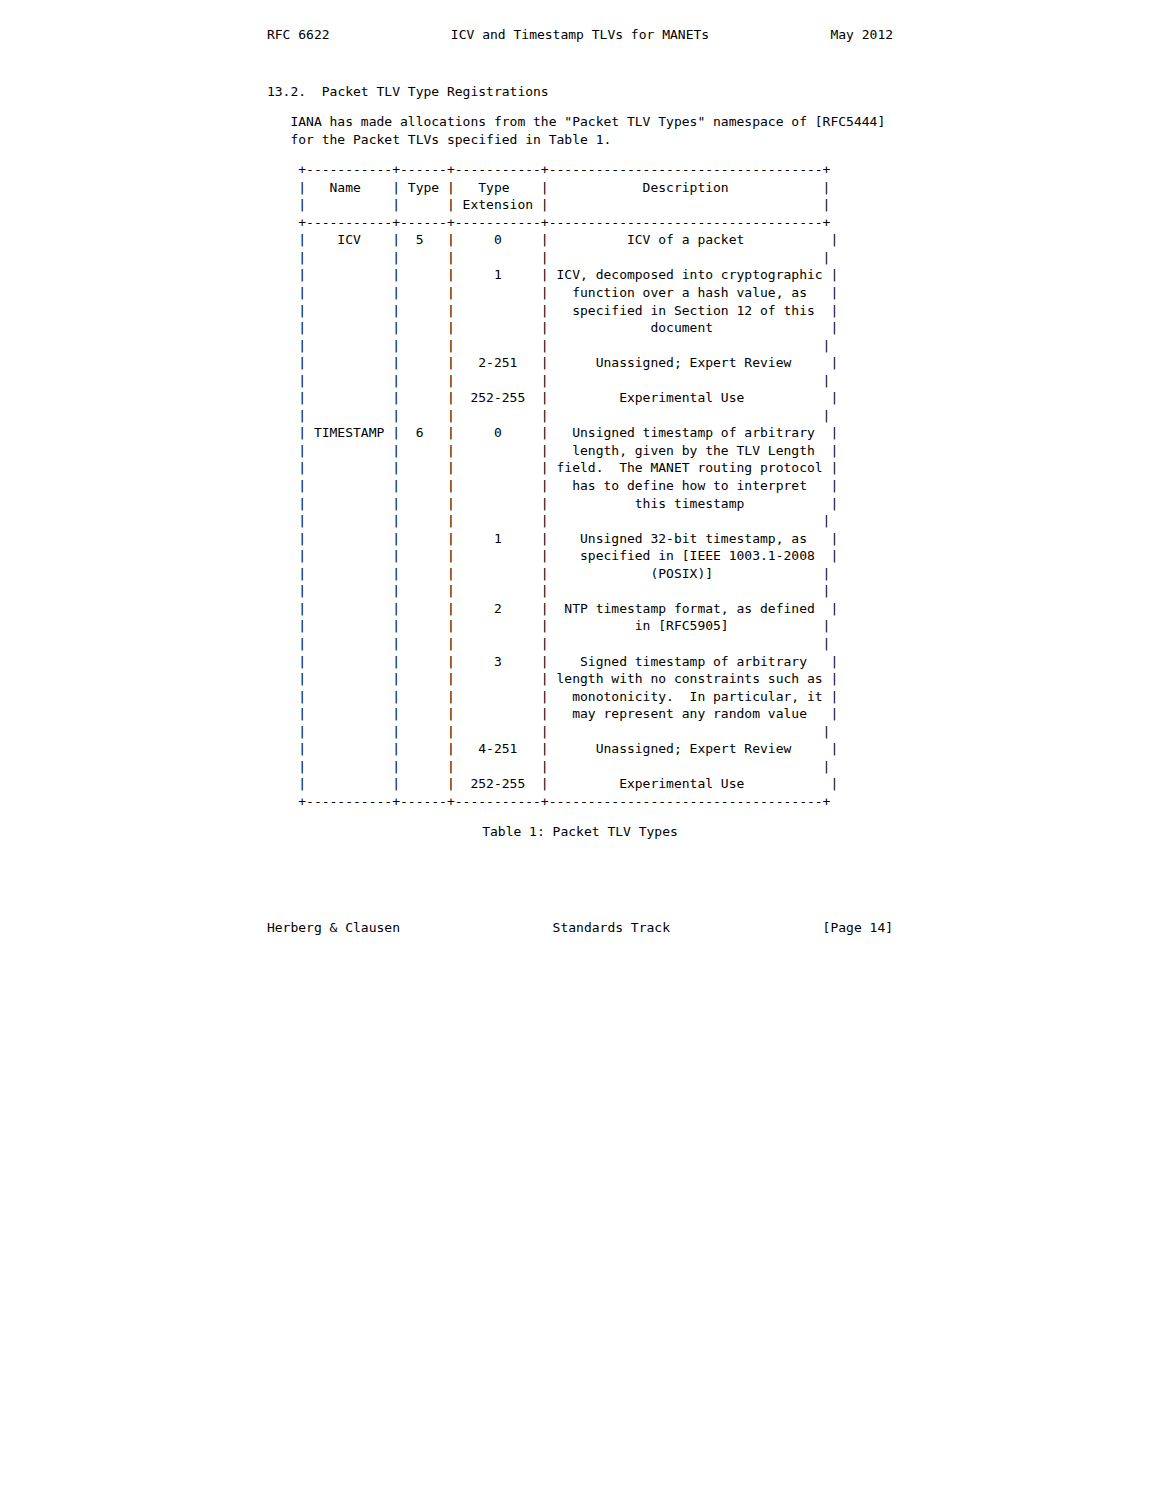RFC 6622 ICV and Timestamp TLVs for MANETs May 2012
13.2. Packet TLV Type Registrations
IANA has made allocations from the "Packet TLV Types" namespace of [RFC5444] for the Packet TLVs specified in Table 1.
 +-----------+------+-----------+-----------------------------------+
 |   Name    | Type |   Type    |            Description            |
 |           |      | Extension |                                   |
 +-----------+------+-----------+-----------------------------------+
 |    ICV    |  5   |     0     |          ICV of a packet           |
 |           |      |           |                                   |
 |           |      |     1     | ICV, decomposed into cryptographic |
 |           |      |           |   function over a hash value, as   |
 |           |      |           |   specified in Section 12 of this  |
 |           |      |           |             document               |
 |           |      |           |                                   |
 |           |      |   2-251   |      Unassigned; Expert Review     |
 |           |      |           |                                   |
 |           |      |  252-255  |         Experimental Use           |
 |           |      |           |                                   |
 | TIMESTAMP |  6   |     0     |   Unsigned timestamp of arbitrary  |
 |           |      |           |   length, given by the TLV Length  |
 |           |      |           | field.  The MANET routing protocol |
 |           |      |           |   has to define how to interpret   |
 |           |      |           |           this timestamp           |
 |           |      |           |                                   |
 |           |      |     1     |    Unsigned 32-bit timestamp, as   |
 |           |      |           |    specified in [IEEE 1003.1-2008  |
 |           |      |           |             (POSIX)]              |
 |           |      |           |                                   |
 |           |      |     2     |  NTP timestamp format, as defined  |
 |           |      |           |           in [RFC5905]            |
 |           |      |           |                                   |
 |           |      |     3     |    Signed timestamp of arbitrary   |
 |           |      |           | length with no constraints such as |
 |           |      |           |   monotonicity.  In particular, it |
 |           |      |           |   may represent any random value   |
 |           |      |           |                                   |
 |           |      |   4-251   |      Unassigned; Expert Review     |
 |           |      |           |                                   |
 |           |      |  252-255  |         Experimental Use           |
 +-----------+------+-----------+-----------------------------------+
Table 1: Packet TLV Types
Herberg & Clausen Standards Track [Page 14]